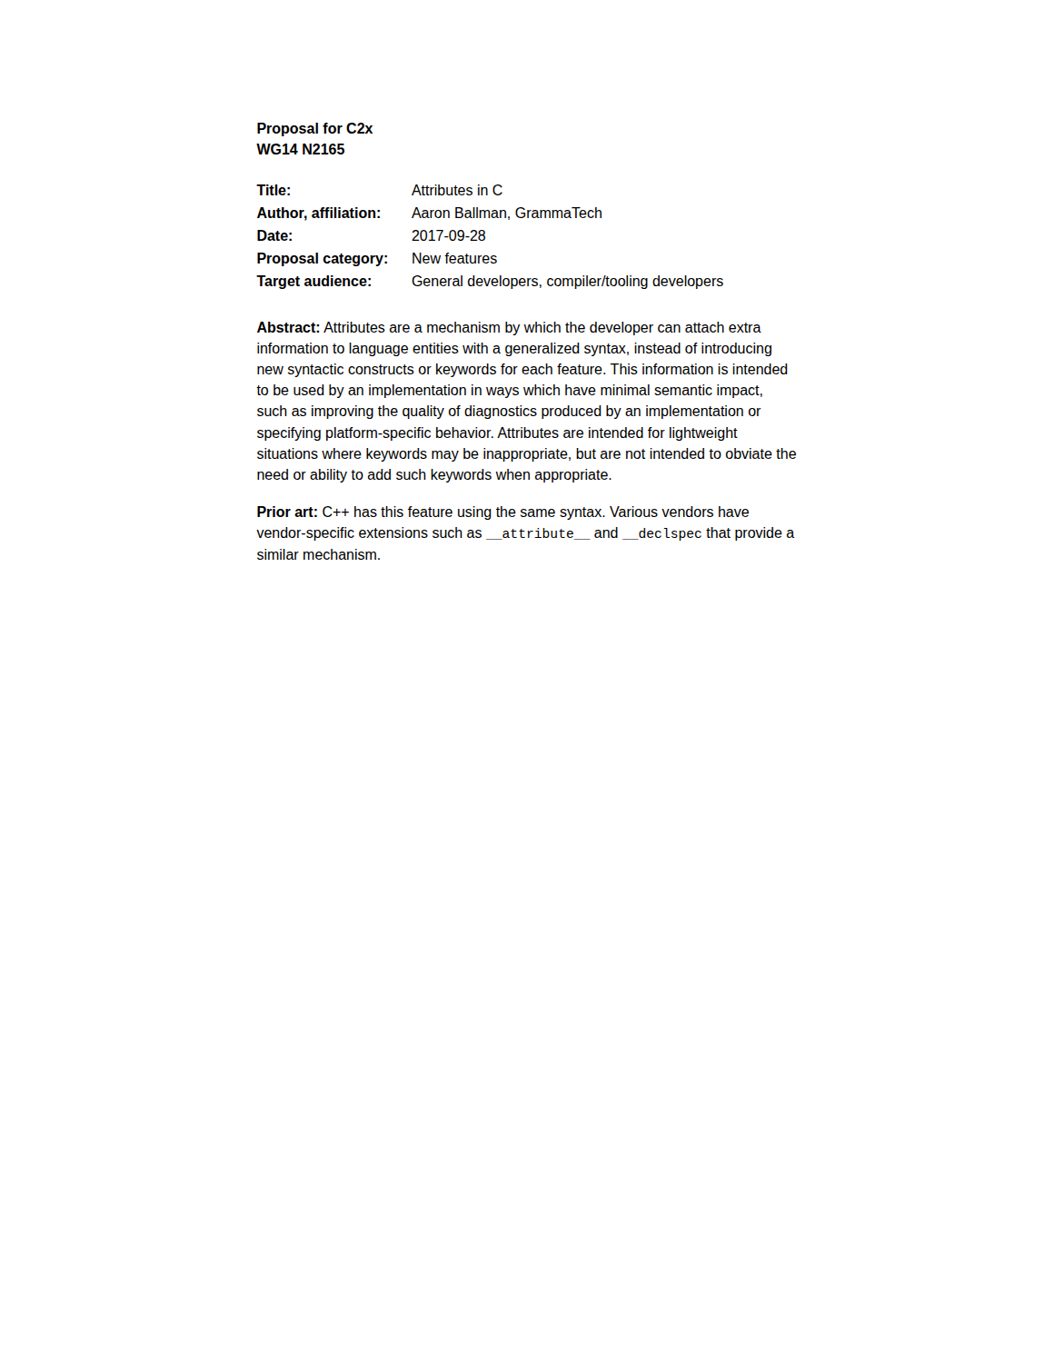Proposal for C2x
WG14 N2165
| Title: | Attributes in C |
| Author, affiliation: | Aaron Ballman, GrammaTech |
| Date: | 2017-09-28 |
| Proposal category: | New features |
| Target audience: | General developers, compiler/tooling developers |
Abstract: Attributes are a mechanism by which the developer can attach extra information to language entities with a generalized syntax, instead of introducing new syntactic constructs or keywords for each feature. This information is intended to be used by an implementation in ways which have minimal semantic impact, such as improving the quality of diagnostics produced by an implementation or specifying platform-specific behavior. Attributes are intended for lightweight situations where keywords may be inappropriate, but are not intended to obviate the need or ability to add such keywords when appropriate.
Prior art: C++ has this feature using the same syntax. Various vendors have vendor-specific extensions such as __attribute__ and __declspec that provide a similar mechanism.